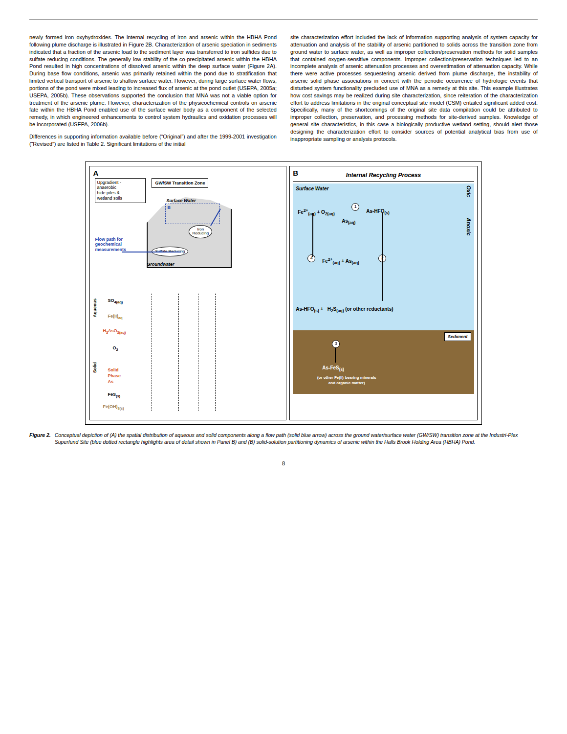newly formed iron oxyhydroxides. The internal recycling of iron and arsenic within the HBHA Pond following plume discharge is illustrated in Figure 2B. Characterization of arsenic speciation in sediments indicated that a fraction of the arsenic load to the sediment layer was transferred to iron sulfides due to sulfate reducing conditions. The generally low stability of the co-precipitated arsenic within the HBHA Pond resulted in high concentrations of dissolved arsenic within the deep surface water (Figure 2A). During base flow conditions, arsenic was primarily retained within the pond due to stratification that limited vertical transport of arsenic to shallow surface water. However, during large surface water flows, portions of the pond were mixed leading to increased flux of arsenic at the pond outlet (USEPA, 2005a; USEPA, 2005b). These observations supported the conclusion that MNA was not a viable option for treatment of the arsenic plume. However, characterization of the physicochemical controls on arsenic fate within the HBHA Pond enabled use of the surface water body as a component of the selected remedy, in which engineered enhancements to control system hydraulics and oxidation processes will be incorporated (USEPA, 2006b).
Differences in supporting information available before (“Original”) and after the 1999-2001 investigation (“Revised”) are listed in Table 2. Significant limitations of the initial
site characterization effort included the lack of information supporting analysis of system capacity for attenuation and analysis of the stability of arsenic partitioned to solids across the transition zone from ground water to surface water, as well as improper collection/preservation methods for solid samples that contained oxygen-sensitive components. Improper collection/preservation techniques led to an incomplete analysis of arsenic attenuation processes and overestimation of attenuation capacity. While there were active processes sequestering arsenic derived from plume discharge, the instability of arsenic solid phase associations in concert with the periodic occurrence of hydrologic events that disturbed system functionality precluded use of MNA as a remedy at this site. This example illustrates how cost savings may be realized during site characterization, since reiteration of the characterization effort to address limitations in the original conceptual site model (CSM) entailed significant added cost. Specifically, many of the shortcomings of the original site data compilation could be attributed to improper collection, preservation, and processing methods for site-derived samples. Knowledge of general site characteristics, in this case a biologically productive wetland setting, should alert those designing the characterization effort to consider sources of potential analytical bias from use of inappropriate sampling or analysis protocols.
A
Upgradient -
anaerobic
hide piles &
wetland soils
GW/SW Transition Zone
Surface Water
B
Iron
Reducing
Sulfate Reducing
Flow path for
geochemical
measurements
Groundwater
Aqueous
Solid
SO4(aq)
Fe(II)aq
H3AsO3(aq)
O2
Solid
Phase
As
FeS(s)
Fe(OH)3(s)
B
Internal Recycling Process
Surface Water
Oxic
Anoxic
Fe2+(aq) + O2(aq)
As-HFO(s)
1
As(aq)
Fe2+(aq) + As(aq)
4
2
As-HFO(s) + H2S(aq) (or other reductants)
Sediment
3
As-FeS(s)
(or other Fe(II)-bearing minerals
and organic matter)
Figure 2.
Conceptual depiction of (A) the spatial distribution of aqueous and solid components along a flow path (solid blue arrow) across the ground water/surface water (GW/SW) transition zone at the Industri-Plex Superfund Site (blue dotted rectangle highlights area of detail shown in Panel B) and (B) solid-solution partitioning dynamics of arsenic within the Halls Brook Holding Area (HBHA) Pond.
8